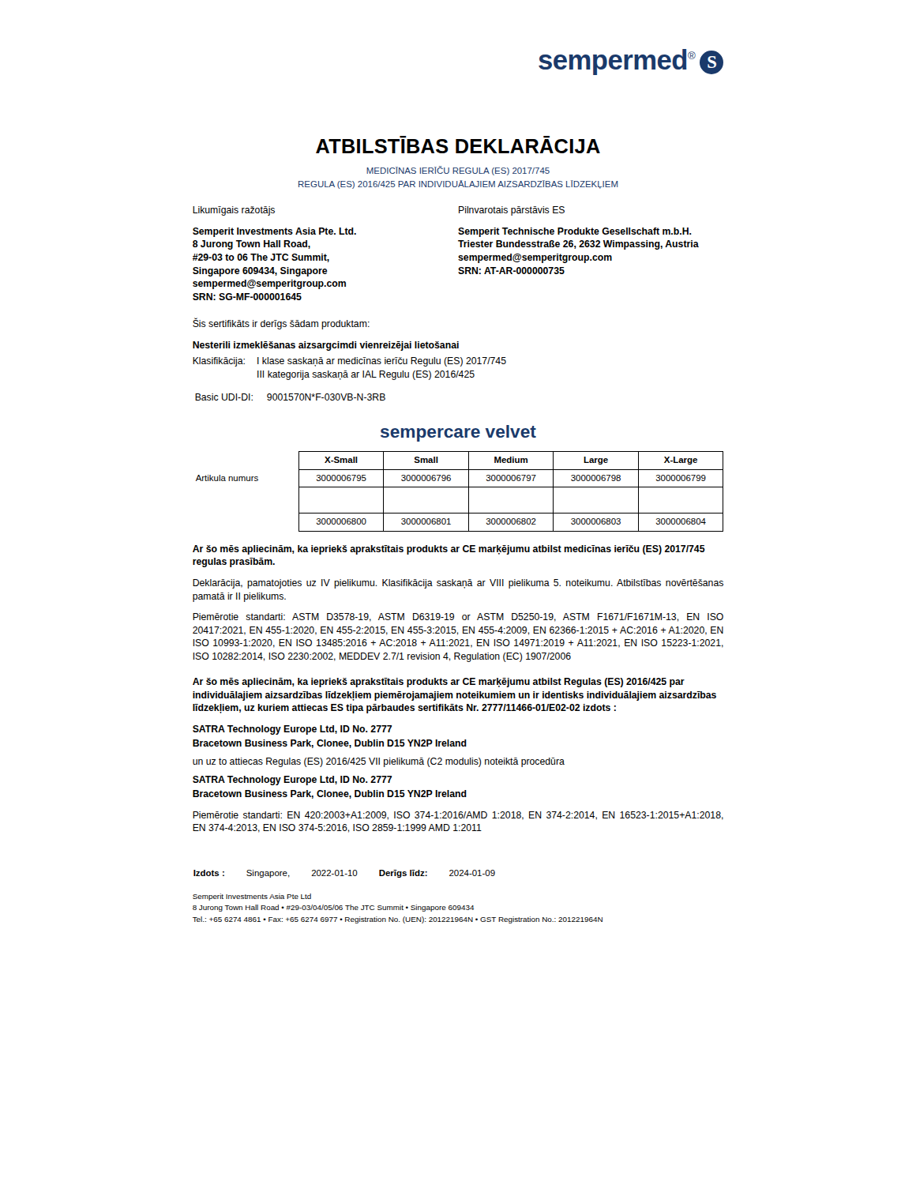sempermed®S
ATBILSTĪBAS DEKLARĀCIJA
MEDICĪNAS IERĪČU REGULA (ES) 2017/745
REGULA (ES) 2016/425 PAR INDIVIDUĀLAJIEM AIZSARDZĪBAS LĪDZEKĻIEM
| Likumīgais ražotājs | Pilnvarotais pārstāvis ES |
| Semperit Investments Asia Pte. Ltd. 8 Jurong Town Hall Road, #29-03 to 06 The JTC Summit, Singapore 609434, Singapore sempermed@semperitgroup.com SRN: SG-MF-000001645 | Semperit Technische Produkte Gesellschaft m.b.H. Triester Bundesstraße 26, 2632 Wimpassing, Austria sempermed@semperitgroup.com SRN: AT-AR-000000735 |
Šis sertifikāts ir derīgs šādam produktam:
Nesterili izmeklēšanas aizsargcimdi vienreizējai lietošanai
| Klasifikācija: | I klase saskaņā ar medicīnas ierīču Regulu (ES) 2017/745 |
| | III kategorija saskaņā ar IAL Regulu (ES) 2016/425 |
| Basic UDI-DI: | 9001570N*F-030VB-N-3RB |
sempercare velvet
| | X-Small | Small | Medium | Large | X-Large |
| --- | --- | --- | --- | --- | --- |
| Artikula numurs | 3000006795 | 3000006796 | 3000006797 | 3000006798 | 3000006799 |
| | 3000006800 | 3000006801 | 3000006802 | 3000006803 | 3000006804 |
Ar šo mēs apliecinām, ka iepriekš aprakstītais produkts ar CE marķējumu atbilst medicīnas ierīču (ES) 2017/745 regulas prasībām.
Deklarācija, pamatojoties uz IV pielikumu. Klasifikācija saskaņā ar VIII pielikuma 5. noteikumu. Atbilstības novērtēšanas pamatā ir II pielikums.
Piemērotie standarti: ASTM D3578-19, ASTM D6319-19 or ASTM D5250-19, ASTM F1671/F1671M-13, EN ISO 20417:2021, EN 455-1:2020, EN 455-2:2015, EN 455-3:2015, EN 455-4:2009, EN 62366-1:2015 + AC:2016 + A1:2020, EN ISO 10993-1:2020, EN ISO 13485:2016 + AC:2018 + A11:2021, EN ISO 14971:2019 + A11:2021, EN ISO 15223-1:2021, ISO 10282:2014, ISO 2230:2002, MEDDEV 2.7/1 revision 4, Regulation (EC) 1907/2006
Ar šo mēs apliecinām, ka iepriekš aprakstītais produkts ar CE marķējumu atbilst Regulas (ES) 2016/425 par individuālajiem aizsardzības līdzekļiem piemērojamajiem noteikumiem un ir identisks individuālajiem aizsardzības līdzekļiem, uz kuriem attiecas ES tipa pārbaudes sertifikāts Nr. 2777/11466-01/E02-02 izdots :
SATRA Technology Europe Ltd, ID No. 2777
Bracetown Business Park, Clonee, Dublin D15 YN2P Ireland
un uz to attiecas Regulas (ES) 2016/425 VII pielikumā (C2 modulis) noteiktā procedūra
SATRA Technology Europe Ltd, ID No. 2777
Bracetown Business Park, Clonee, Dublin D15 YN2P Ireland
Piemērotie standarti: EN 420:2003+A1:2009, ISO 374-1:2016/AMD 1:2018, EN 374-2:2014, EN 16523-1:2015+A1:2018, EN 374-4:2013, EN ISO 374-5:2016, ISO 2859-1:1999 AMD 1:2011
| Izdots : | Singapore, | 2022-01-10 | Derīgs līdz: | 2024-01-09 |
Semperit Investments Asia Pte Ltd
8 Jurong Town Hall Road • #29-03/04/05/06 The JTC Summit • Singapore 609434
Tel.: +65 6274 4861 • Fax: +65 6274 6977 • Registration No. (UEN): 201221964N • GST Registration No.: 201221964N